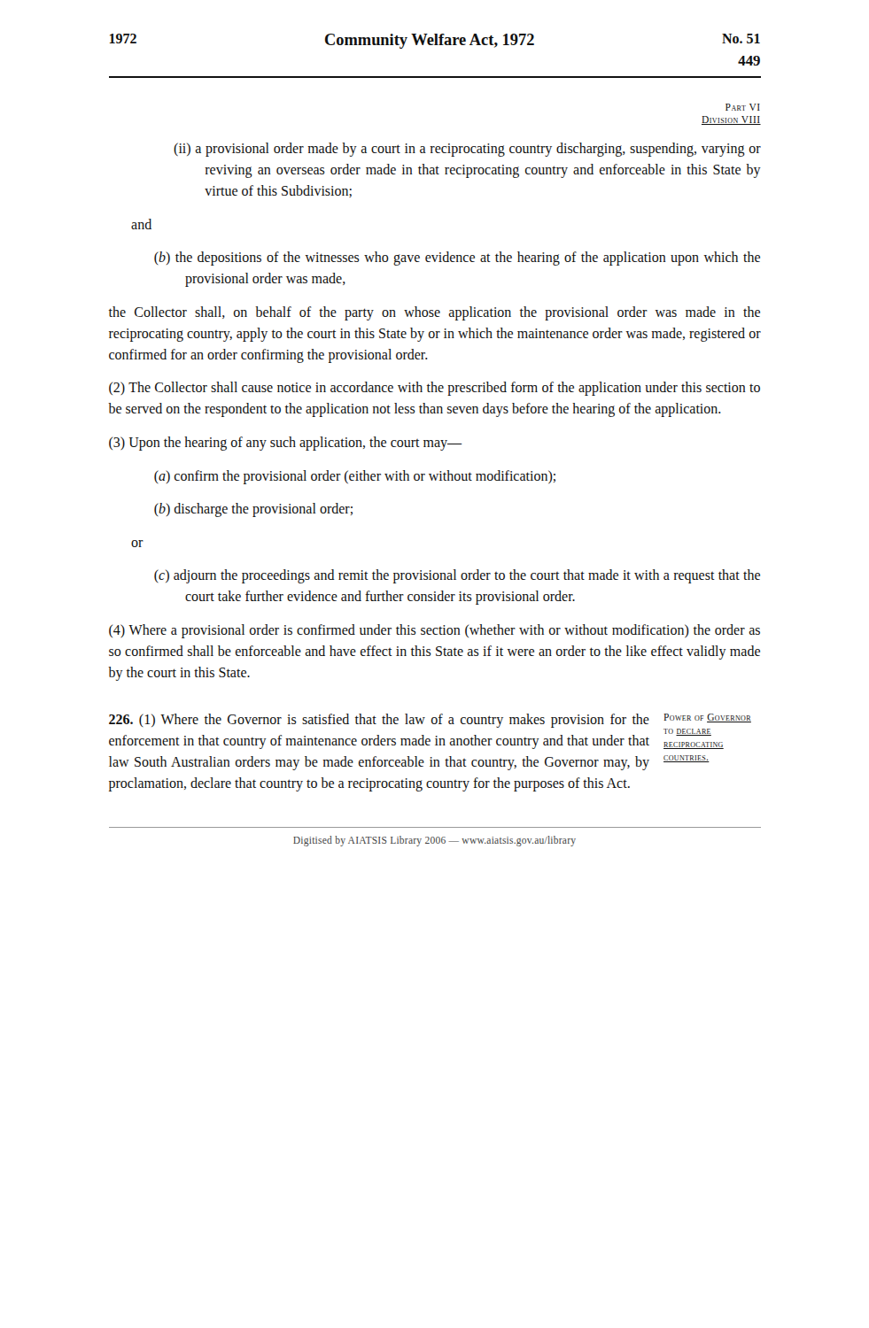1972
Community Welfare Act, 1972
No. 51 449
Part VI
Division VIII
(ii) a provisional order made by a court in a reciprocating country discharging, suspending, varying or reviving an overseas order made in that reciprocating country and enforceable in this State by virtue of this Subdivision;
and
(b) the depositions of the witnesses who gave evidence at the hearing of the application upon which the provisional order was made,
the Collector shall, on behalf of the party on whose application the provisional order was made in the reciprocating country, apply to the court in this State by or in which the maintenance order was made, registered or confirmed for an order confirming the provisional order.
(2) The Collector shall cause notice in accordance with the prescribed form of the application under this section to be served on the respondent to the application not less than seven days before the hearing of the application.
(3) Upon the hearing of any such application, the court may—
(a) confirm the provisional order (either with or without modification);
(b) discharge the provisional order;
or
(c) adjourn the proceedings and remit the provisional order to the court that made it with a request that the court take further evidence and further consider its provisional order.
(4) Where a provisional order is confirmed under this section (whether with or without modification) the order as so confirmed shall be enforceable and have effect in this State as if it were an order to the like effect validly made by the court in this State.
Power of Governor to declare reciprocating countries.
226. (1) Where the Governor is satisfied that the law of a country makes provision for the enforcement in that country of maintenance orders made in another country and that under that law South Australian orders may be made enforceable in that country, the Governor may, by proclamation, declare that country to be a reciprocating country for the purposes of this Act.
Digitised by AIATSIS Library 2006 — www.aiatsis.gov.au/library